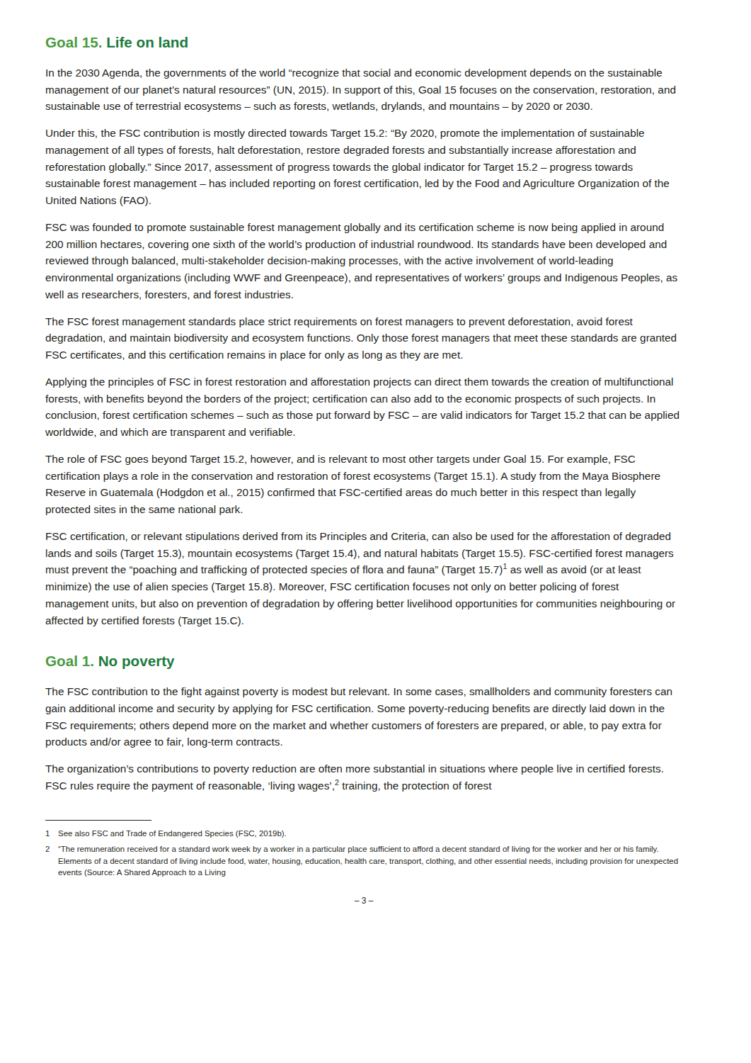Goal 15. Life on land
In the 2030 Agenda, the governments of the world “recognize that social and economic development depends on the sustainable management of our planet’s natural resources” (UN, 2015). In support of this, Goal 15 focuses on the conservation, restoration, and sustainable use of terrestrial ecosystems – such as forests, wetlands, drylands, and mountains – by 2020 or 2030.
Under this, the FSC contribution is mostly directed towards Target 15.2: “By 2020, promote the implementation of sustainable management of all types of forests, halt deforestation, restore degraded forests and substantially increase afforestation and reforestation globally.” Since 2017, assessment of progress towards the global indicator for Target 15.2 – progress towards sustainable forest management – has included reporting on forest certification, led by the Food and Agriculture Organization of the United Nations (FAO).
FSC was founded to promote sustainable forest management globally and its certification scheme is now being applied in around 200 million hectares, covering one sixth of the world’s production of industrial roundwood. Its standards have been developed and reviewed through balanced, multi-stakeholder decision-making processes, with the active involvement of world-leading environmental organizations (including WWF and Greenpeace), and representatives of workers’ groups and Indigenous Peoples, as well as researchers, foresters, and forest industries.
The FSC forest management standards place strict requirements on forest managers to prevent deforestation, avoid forest degradation, and maintain biodiversity and ecosystem functions. Only those forest managers that meet these standards are granted FSC certificates, and this certification remains in place for only as long as they are met.
Applying the principles of FSC in forest restoration and afforestation projects can direct them towards the creation of multifunctional forests, with benefits beyond the borders of the project; certification can also add to the economic prospects of such projects. In conclusion, forest certification schemes – such as those put forward by FSC – are valid indicators for Target 15.2 that can be applied worldwide, and which are transparent and verifiable.
The role of FSC goes beyond Target 15.2, however, and is relevant to most other targets under Goal 15. For example, FSC certification plays a role in the conservation and restoration of forest ecosystems (Target 15.1). A study from the Maya Biosphere Reserve in Guatemala (Hodgdon et al., 2015) confirmed that FSC-certified areas do much better in this respect than legally protected sites in the same national park.
FSC certification, or relevant stipulations derived from its Principles and Criteria, can also be used for the afforestation of degraded lands and soils (Target 15.3), mountain ecosystems (Target 15.4), and natural habitats (Target 15.5). FSC-certified forest managers must prevent the “poaching and trafficking of protected species of flora and fauna” (Target 15.7)1 as well as avoid (or at least minimize) the use of alien species (Target 15.8). Moreover, FSC certification focuses not only on better policing of forest management units, but also on prevention of degradation by offering better livelihood opportunities for communities neighbouring or affected by certified forests (Target 15.C).
Goal 1. No poverty
The FSC contribution to the fight against poverty is modest but relevant. In some cases, smallholders and community foresters can gain additional income and security by applying for FSC certification. Some poverty-reducing benefits are directly laid down in the FSC requirements; others depend more on the market and whether customers of foresters are prepared, or able, to pay extra for products and/or agree to fair, long-term contracts.
The organization’s contributions to poverty reduction are often more substantial in situations where people live in certified forests. FSC rules require the payment of reasonable, ‘living wages’,2 training, the protection of forest
1
See also FSC and Trade of Endangered Species (FSC, 2019b).
2
“The remuneration received for a standard work week by a worker in a particular place sufficient to afford a decent standard of living for the worker and her or his family. Elements of a decent standard of living include food, water, housing, education, health care, transport, clothing, and other essential needs, including provision for unexpected events (Source: A Shared Approach to a Living
– 3 –